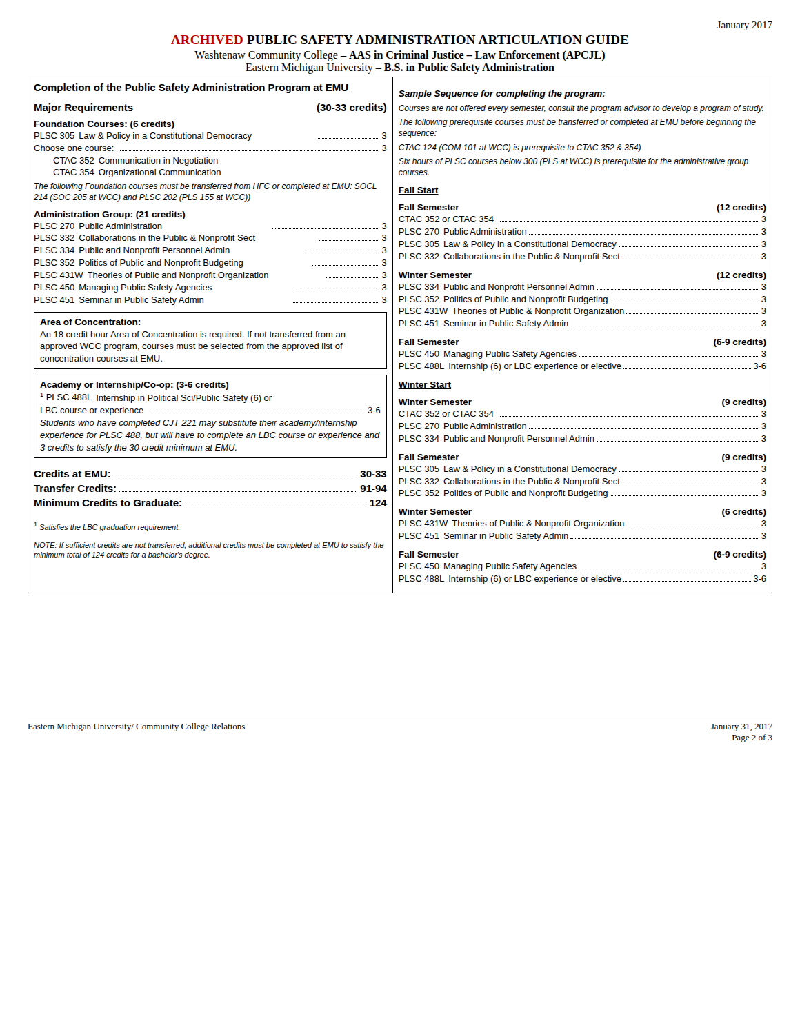January 2017
ARCHIVED PUBLIC SAFETY ADMINISTRATION ARTICULATION GUIDE
Washtenaw Community College – AAS in Criminal Justice – Law Enforcement (APCJL)
Eastern Michigan University – B.S. in Public Safety Administration
| Completion of the Public Safety Administration Program at EMU Major Requirements (30-33 credits) Foundation Courses: (6 credits) PLSC 305 Law & Policy in a Constitutional Democracy 3 Choose one course: 3 CTAC 352 Communication in Negotiation CTAC 354 Organizational Communication The following Foundation courses must be transferred from HFC or completed at EMU: SOCL 214 (SOC 205 at WCC) and PLSC 202 (PLS 155 at WCC)) Administration Group: (21 credits) PLSC 270 Public Administration 3 PLSC 332 Collaborations in the Public & Nonprofit Sect 3 PLSC 334 Public and Nonprofit Personnel Admin 3 PLSC 352 Politics of Public and Nonprofit Budgeting 3 PLSC 431W Theories of Public and Nonprofit Organization 3 PLSC 450 Managing Public Safety Agencies 3 PLSC 451 Seminar in Public Safety Admin 3 Area of Concentration: An 18 credit hour Area of Concentration is required. If not transferred from an approved WCC program, courses must be selected from the approved list of concentration courses at EMU. Academy or Internship/Co-op: (3-6 credits) 1 PLSC 488L Internship in Political Sci/Public Safety (6) or LBC course or experience 3-6 Students who have completed CJT 221 may substitute their academy/internship experience for PLSC 488, but will have to complete an LBC course or experience and 3 credits to satisfy the 30 credit minimum at EMU. Credits at EMU: 30-33 Transfer Credits: 91-94 Minimum Credits to Graduate: 124 1 Satisfies the LBC graduation requirement. NOTE: If sufficient credits are not transferred, additional credits must be completed at EMU to satisfy the minimum total of 124 credits for a bachelor's degree. | Sample Sequence for completing the program: Courses are not offered every semester, consult the program advisor to develop a program of study. The following prerequisite courses must be transferred or completed at EMU before beginning the sequence: CTAC 124 (COM 101 at WCC) is prerequisite to CTAC 352 & 354) Six hours of PLSC courses below 300 (PLS at WCC) is prerequisite for the administrative group courses. Fall Start Fall Semester (12 credits) CTAC 352 or CTAC 354 3 PLSC 270 Public Administration 3 PLSC 305 Law & Policy in a Constitutional Democracy 3 PLSC 332 Collaborations in the Public & Nonprofit Sect 3 Winter Semester (12 credits) PLSC 334 Public and Nonprofit Personnel Admin 3 PLSC 352 Politics of Public and Nonprofit Budgeting 3 PLSC 431W Theories of Public & Nonprofit Organization 3 PLSC 451 Seminar in Public Safety Admin 3 Fall Semester (6-9 credits) PLSC 450 Managing Public Safety Agencies 3 PLSC 488L Internship (6) or LBC experience or elective 3-6 Winter Start Winter Semester (9 credits) CTAC 352 or CTAC 354 3 PLSC 270 Public Administration 3 PLSC 334 Public and Nonprofit Personnel Admin 3 Fall Semester (9 credits) PLSC 305 Law & Policy in a Constitutional Democracy 3 PLSC 332 Collaborations in the Public & Nonprofit Sect 3 PLSC 352 Politics of Public and Nonprofit Budgeting 3 Winter Semester (6 credits) PLSC 431W Theories of Public & Nonprofit Organization 3 PLSC 451 Seminar in Public Safety Admin 3 Fall Semester (6-9 credits) PLSC 450 Managing Public Safety Agencies 3 PLSC 488L Internship (6) or LBC experience or elective 3-6 |
Eastern Michigan University/ Community College Relations
January 31, 2017
Page 2 of 3